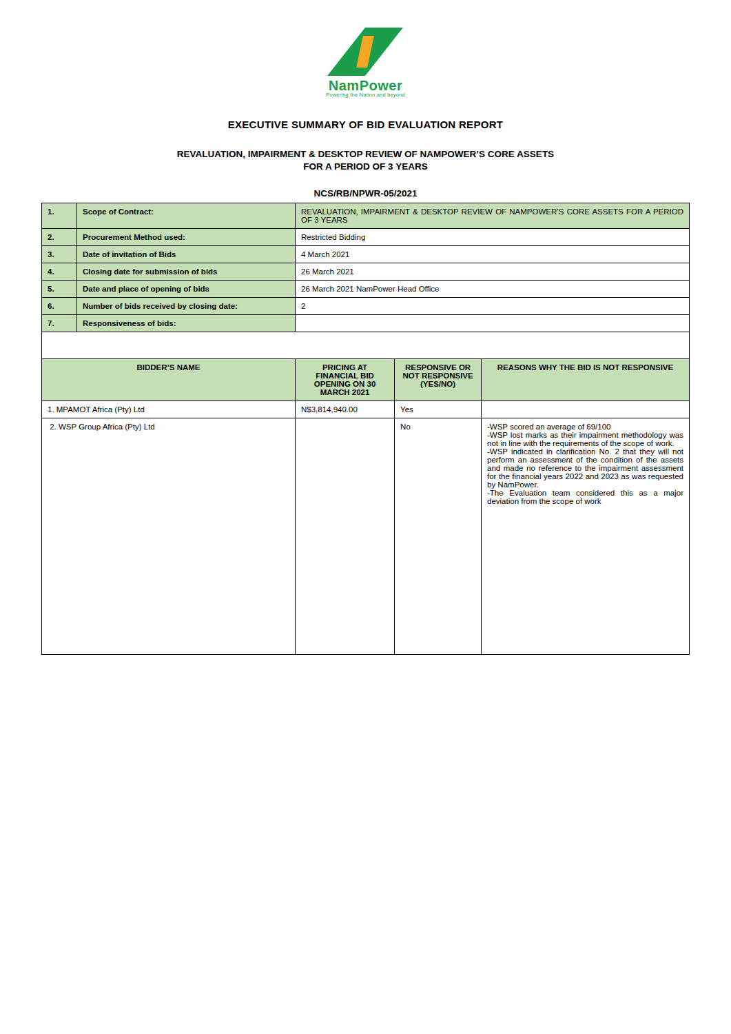NamPower
Powering the Nation and beyond
EXECUTIVE SUMMARY OF BID EVALUATION REPORT
REVALUATION, IMPAIRMENT & DESKTOP REVIEW OF NAMPOWER’S CORE ASSETS
FOR A PERIOD OF 3 YEARS
NCS/RB/NPWR-05/2021
| 1. | Scope of Contract: | REVALUATION, IMPAIRMENT & DESKTOP REVIEW OF NAMPOWER’S CORE ASSETS FOR A PERIOD OF 3 YEARS |
| 2. | Procurement Method used: | Restricted Bidding |
| 3. | Date of invitation of Bids | 4 March 2021 |
| 4. | Closing date for submission of bids | 26 March 2021 |
| 5. | Date and place of opening of bids | 26 March 2021 NamPower Head Office |
| 6. | Number of bids received by closing date: | 2 |
| 7. | Responsiveness of bids: | |
| BIDDER’S NAME | PRICING AT FINANCIAL BID OPENING ON 30 MARCH 2021 | RESPONSIVE OR NOT RESPONSIVE (YES/NO) | REASONS WHY THE BID IS NOT RESPONSIVE |
| 1. MPAMOT Africa (Pty) Ltd | N$3,814,940.00 | Yes | |
| 2. WSP Group Africa (Pty) Ltd | | No | -WSP scored an average of 69/100 -WSP lost marks as their impairment methodology was not in line with the requirements of the scope of work. -WSP indicated in clarification No. 2 that they will not perform an assessment of the condition of the assets and made no reference to the impairment assessment for the financial years 2022 and 2023 as was requested by NamPower. -The Evaluation team considered this as a major deviation from the scope of work |